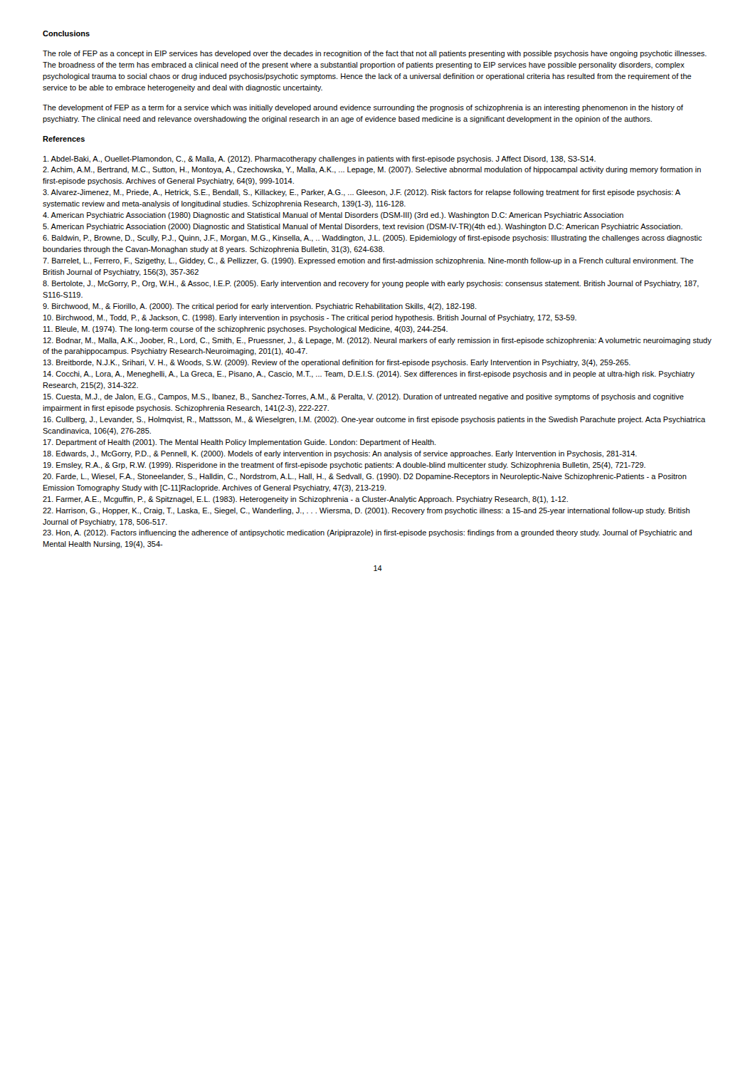Conclusions
The role of FEP as a concept in EIP services has developed over the decades in recognition of the fact that not all patients presenting with possible psychosis have ongoing psychotic illnesses. The broadness of the term has embraced a clinical need of the present where a substantial proportion of patients presenting to EIP services have possible personality disorders, complex psychological trauma to social chaos or drug induced psychosis/psychotic symptoms. Hence the lack of a universal definition or operational criteria has resulted from the requirement of the service to be able to embrace heterogeneity and deal with diagnostic uncertainty.
The development of FEP as a term for a service which was initially developed around evidence surrounding the prognosis of schizophrenia is an interesting phenomenon in the history of psychiatry. The clinical need and relevance overshadowing the original research in an age of evidence based medicine is a significant development in the opinion of the authors.
References
1. Abdel-Baki, A., Ouellet-Plamondon, C., & Malla, A. (2012). Pharmacotherapy challenges in patients with first-episode psychosis. J Affect Disord, 138, S3-S14.
2. Achim, A.M., Bertrand, M.C., Sutton, H., Montoya, A., Czechowska, Y., Malla, A.K., ... Lepage, M. (2007). Selective abnormal modulation of hippocampal activity during memory formation in first-episode psychosis. Archives of General Psychiatry, 64(9), 999-1014.
3. Alvarez-Jimenez, M., Priede, A., Hetrick, S.E., Bendall, S., Killackey, E., Parker, A.G., ... Gleeson, J.F. (2012). Risk factors for relapse following treatment for first episode psychosis: A systematic review and meta-analysis of longitudinal studies. Schizophrenia Research, 139(1-3), 116-128.
4. American Psychiatric Association (1980) Diagnostic and Statistical Manual of Mental Disorders (DSM-III) (3rd ed.). Washington D.C: American Psychiatric Association
5. American Psychiatric Association (2000) Diagnostic and Statistical Manual of Mental Disorders, text revision (DSM-IV-TR)(4th ed.). Washington D.C: American Psychiatric Association.
6. Baldwin, P., Browne, D., Scully, P.J., Quinn, J.F., Morgan, M.G., Kinsella, A., .. Waddington, J.L. (2005). Epidemiology of first-episode psychosis: Illustrating the challenges across diagnostic boundaries through the Cavan-Monaghan study at 8 years. Schizophrenia Bulletin, 31(3), 624-638.
7. Barrelet, L., Ferrero, F., Szigethy, L., Giddey, C., & Pellizzer, G. (1990). Expressed emotion and first-admission schizophrenia. Nine-month follow-up in a French cultural environment. The British Journal of Psychiatry, 156(3), 357-362
8. Bertolote, J., McGorry, P., Org, W.H., & Assoc, I.E.P. (2005). Early intervention and recovery for young people with early psychosis: consensus statement. British Journal of Psychiatry, 187, S116-S119.
9. Birchwood, M., & Fiorillo, A. (2000). The critical period for early intervention. Psychiatric Rehabilitation Skills, 4(2), 182-198.
10. Birchwood, M., Todd, P., & Jackson, C. (1998). Early intervention in psychosis - The critical period hypothesis. British Journal of Psychiatry, 172, 53-59.
11. Bleule, M. (1974). The long-term course of the schizophrenic psychoses. Psychological Medicine, 4(03), 244-254.
12. Bodnar, M., Malla, A.K., Joober, R., Lord, C., Smith, E., Pruessner, J., & Lepage, M. (2012). Neural markers of early remission in first-episode schizophrenia: A volumetric neuroimaging study of the parahippocampus. Psychiatry Research-Neuroimaging, 201(1), 40-47.
13. Breitborde, N.J.K., Srihari, V. H., & Woods, S.W. (2009). Review of the operational definition for first-episode psychosis. Early Intervention in Psychiatry, 3(4), 259-265.
14. Cocchi, A., Lora, A., Meneghelli, A., La Greca, E., Pisano, A., Cascio, M.T., ... Team, D.E.I.S. (2014). Sex differences in first-episode psychosis and in people at ultra-high risk. Psychiatry Research, 215(2), 314-322.
15. Cuesta, M.J., de Jalon, E.G., Campos, M.S., Ibanez, B., Sanchez-Torres, A.M., & Peralta, V. (2012). Duration of untreated negative and positive symptoms of psychosis and cognitive impairment in first episode psychosis. Schizophrenia Research, 141(2-3), 222-227.
16. Cullberg, J., Levander, S., Holmqvist, R., Mattsson, M., & Wieselgren, I.M. (2002). One-year outcome in first episode psychosis patients in the Swedish Parachute project. Acta Psychiatrica Scandinavica, 106(4), 276-285.
17. Department of Health (2001). The Mental Health Policy Implementation Guide. London: Department of Health.
18. Edwards, J., McGorry, P.D., & Pennell, K. (2000). Models of early intervention in psychosis: An analysis of service approaches. Early Intervention in Psychosis, 281-314.
19. Emsley, R.A., & Grp, R.W. (1999). Risperidone in the treatment of first-episode psychotic patients: A double-blind multicenter study. Schizophrenia Bulletin, 25(4), 721-729.
20. Farde, L., Wiesel, F.A., Stoneelander, S., Halldin, C., Nordstrom, A.L., Hall, H., & Sedvall, G. (1990). D2 Dopamine-Receptors in Neuroleptic-Naive Schizophrenic-Patients - a Positron Emission Tomography Study with [C-11]Raclopride. Archives of General Psychiatry, 47(3), 213-219.
21. Farmer, A.E., Mcguffin, P., & Spitznagel, E.L. (1983). Heterogeneity in Schizophrenia - a Cluster-Analytic Approach. Psychiatry Research, 8(1), 1-12.
22. Harrison, G., Hopper, K., Craig, T., Laska, E., Siegel, C., Wanderling, J., . . . Wiersma, D. (2001). Recovery from psychotic illness: a 15-and 25-year international follow-up study. British Journal of Psychiatry, 178, 506-517.
23. Hon, A. (2012). Factors influencing the adherence of antipsychotic medication (Aripiprazole) in first-episode psychosis: findings from a grounded theory study. Journal of Psychiatric and Mental Health Nursing, 19(4), 354-
14